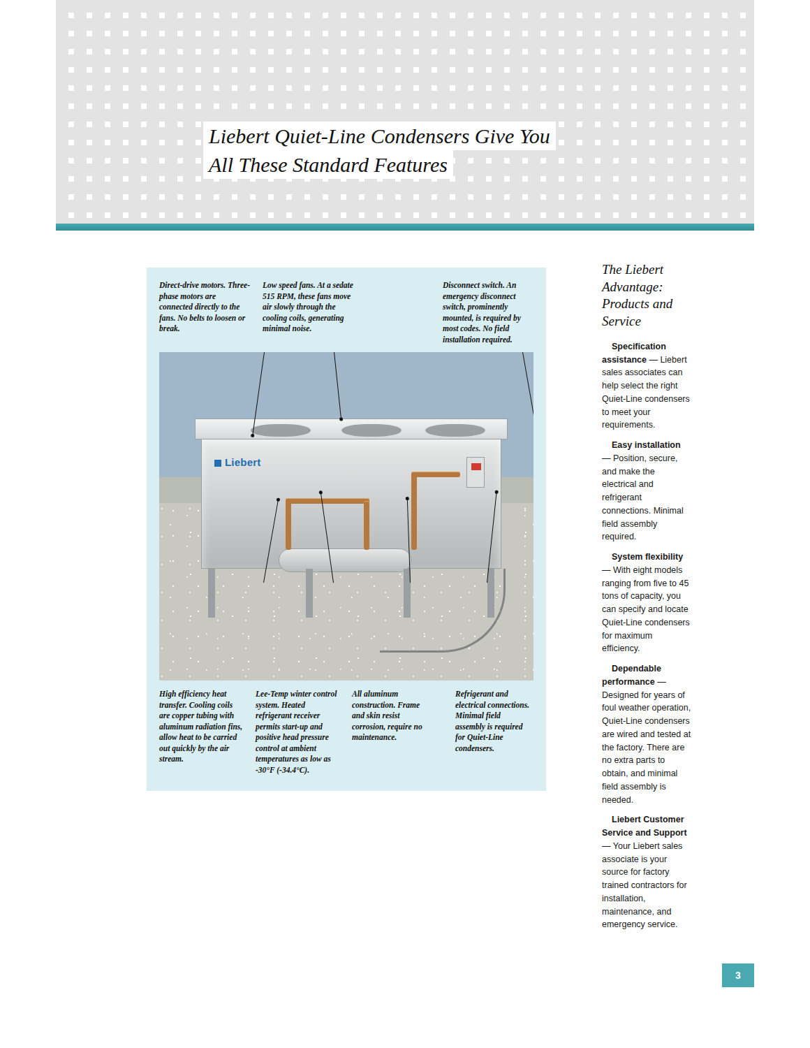Liebert Quiet-Line Condensers Give You
All These Standard Features
Direct-drive motors. Three-phase motors are connected directly to the fans. No belts to loosen or break.
Low speed fans. At a sedate 515 RPM, these fans move air slowly through the cooling coils, generating minimal noise.
Disconnect switch. An emergency disconnect switch, prominently mounted, is required by most codes. No field installation required.
Liebert
High efficiency heat transfer. Cooling coils are copper tubing with aluminum radiation fins, allow heat to be carried out quickly by the air stream.
Lee-Temp winter control system. Heated refrigerant receiver permits start-up and positive head pressure control at ambient temperatures as low as -30°F (-34.4°C).
All aluminum construction. Frame and skin resist corrosion, require no maintenance.
Refrigerant and electrical connections. Minimal field assembly is required for Quiet-Line condensers.
The Liebert Advantage:
Products and Service
Specification assistance — Liebert sales associates can help select the right Quiet-Line condensers to meet your requirements.
Easy installation — Position, secure, and make the electrical and refrigerant connections. Minimal field assembly required.
System flexibility — With eight models ranging from five to 45 tons of capacity, you can specify and locate Quiet-Line condensers for maximum efficiency.
Dependable performance — Designed for years of foul weather operation, Quiet-Line condensers are wired and tested at the factory. There are no extra parts to obtain, and minimal field assembly is needed.
Liebert Customer Service and Support — Your Liebert sales associate is your source for factory trained contractors for installation, maintenance, and emergency service.
3